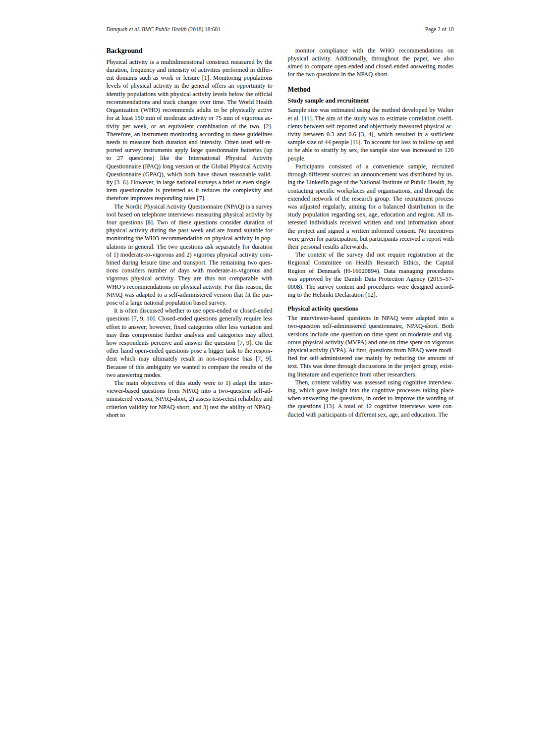Danquah et al. BMC Public Health (2018) 18:601
Page 2 of 10
Background
Physical activity is a multidimensional construct measured by the duration, frequency and intensity of activities performed in different domains such as work or leisure [1]. Monitoring populations levels of physical activity in the general offers an opportunity to identify populations with physical activity levels below the official recommendations and track changes over time. The World Health Organization (WHO) recommends adults to be physically active for at least 150 min of moderate activity or 75 min of vigorous activity per week, or an equivalent combination of the two. [2]. Therefore, an instrument monitoring according to these guidelines needs to measure both duration and intensity. Often used self-reported survey instruments apply large questionnaire batteries (up to 27 questions) like the International Physical Activity Questionnaire (IPAQ) long version or the Global Physical Activity Questionnaire (GPAQ), which both have shown reasonable validity [3–6]. However, in large national surveys a brief or even single-item questionnaire is preferred as it reduces the complexity and therefore improves responding rates [7].
The Nordic Physical Activity Questionnaire (NPAQ) is a survey tool based on telephone interviews measuring physical activity by four questions [8]. Two of these questions consider duration of physical activity during the past week and are found suitable for monitoring the WHO recommendation on physical activity in populations in general. The two questions ask separately for duration of 1) moderate-to-vigorous and 2) vigorous physical activity combined during leisure time and transport. The remaining two questions considers number of days with moderate-to-vigorous and vigorous physical activity. They are thus not comparable with WHO’s recommendations on physical activity. For this reason, the NPAQ was adapted to a self-administered version that fit the purpose of a large national population based survey.
It is often discussed whether to use open-ended or closed-ended questions [7, 9, 10]. Closed-ended questions generally require less effort to answer; however, fixed categories offer less variation and may thus compromise further analysis and categories may affect how respondents perceive and answer the question [7, 9]. On the other hand open-ended questions pose a bigger task to the respondent which may ultimately result in non-response bias [7, 9]. Because of this ambiguity we wanted to compare the results of the two answering modes.
The main objectives of this study were to 1) adapt the interviewer-based questions from NPAQ into a two-question self-administered version, NPAQ-short, 2) assess test-retest reliability and criterion validity for NPAQ-short, and 3) test the ability of NPAQ-short to
monitor compliance with the WHO recommendations on physical activity. Additionally, throughout the paper, we also aimed to compare open-ended and closed-ended answering modes for the two questions in the NPAQ-short.
Method
Study sample and recruitment
Sample size was estimated using the method developed by Walter et al. [11]. The aim of the study was to estimate correlation coefficients between self-reported and objectively measured physical activity between 0.3 and 0.6 [3, 4], which resulted in a sufficient sample size of 44 people [11]. To account for loss to follow-up and to be able to stratify by sex, the sample size was increased to 120 people.
Participants consisted of a convenience sample, recruited through different sources: an announcement was distributed by using the LinkedIn page of the National Institute of Public Health, by contacting specific workplaces and organisations, and through the extended network of the research group. The recruitment process was adjusted regularly, aiming for a balanced distribution in the study population regarding sex, age, education and region. All interested individuals received written and oral information about the project and signed a written informed consent. No incentives were given for participation, but participants received a report with their personal results afterwards.
The content of the survey did not require registration at the Regional Committee on Health Research Ethics, the Capital Region of Denmark (H-16020894). Data managing procedures was approved by the Danish Data Protection Agency (2015–57-0008). The survey content and procedures were designed according to the Helsinki Declaration [12].
Physical activity questions
The interviewer-based questions in NPAQ were adapted into a two-question self-administered questionnaire, NPAQ-short. Both versions include one question on time spent on moderate and vigorous physical activity (MVPA) and one on time spent on vigorous physical activity (VPA). At first, questions from NPAQ were modified for self-administered use mainly by reducing the amount of text. This was done through discussions in the project group, existing literature and experience from other researchers.
Then, content validity was assessed using cognitive interviewing, which gave insight into the cognitive processes taking place when answering the questions, in order to improve the wording of the questions [13]. A total of 12 cognitive interviews were conducted with participants of different sex, age, and education. The